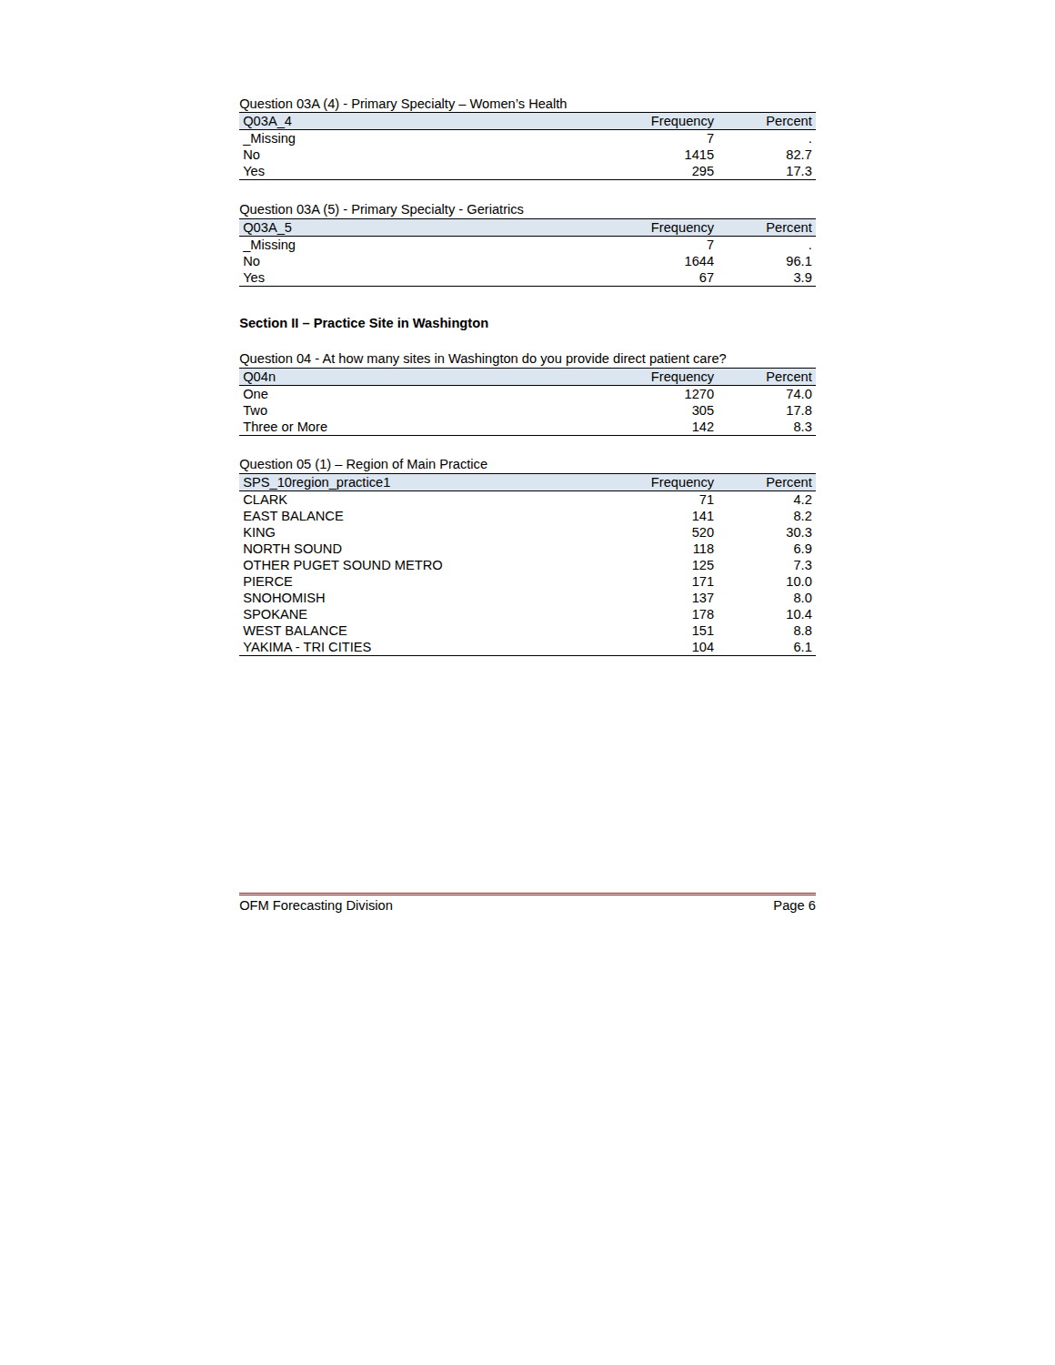Question 03A (4) - Primary Specialty – Women’s Health
| Q03A_4 | Frequency | Percent |
| --- | --- | --- |
| _Missing | 7 | . |
| No | 1415 | 82.7 |
| Yes | 295 | 17.3 |
Question 03A (5) - Primary Specialty - Geriatrics
| Q03A_5 | Frequency | Percent |
| --- | --- | --- |
| _Missing | 7 | . |
| No | 1644 | 96.1 |
| Yes | 67 | 3.9 |
Section II – Practice Site in Washington
Question 04 - At how many sites in Washington do you provide direct patient care?
| Q04n | Frequency | Percent |
| --- | --- | --- |
| One | 1270 | 74.0 |
| Two | 305 | 17.8 |
| Three or More | 142 | 8.3 |
Question 05 (1) – Region of Main Practice
| SPS_10region_practice1 | Frequency | Percent |
| --- | --- | --- |
| CLARK | 71 | 4.2 |
| EAST BALANCE | 141 | 8.2 |
| KING | 520 | 30.3 |
| NORTH SOUND | 118 | 6.9 |
| OTHER PUGET SOUND METRO | 125 | 7.3 |
| PIERCE | 171 | 10.0 |
| SNOHOMISH | 137 | 8.0 |
| SPOKANE | 178 | 10.4 |
| WEST BALANCE | 151 | 8.8 |
| YAKIMA - TRI CITIES | 104 | 6.1 |
OFM Forecasting Division Page 6